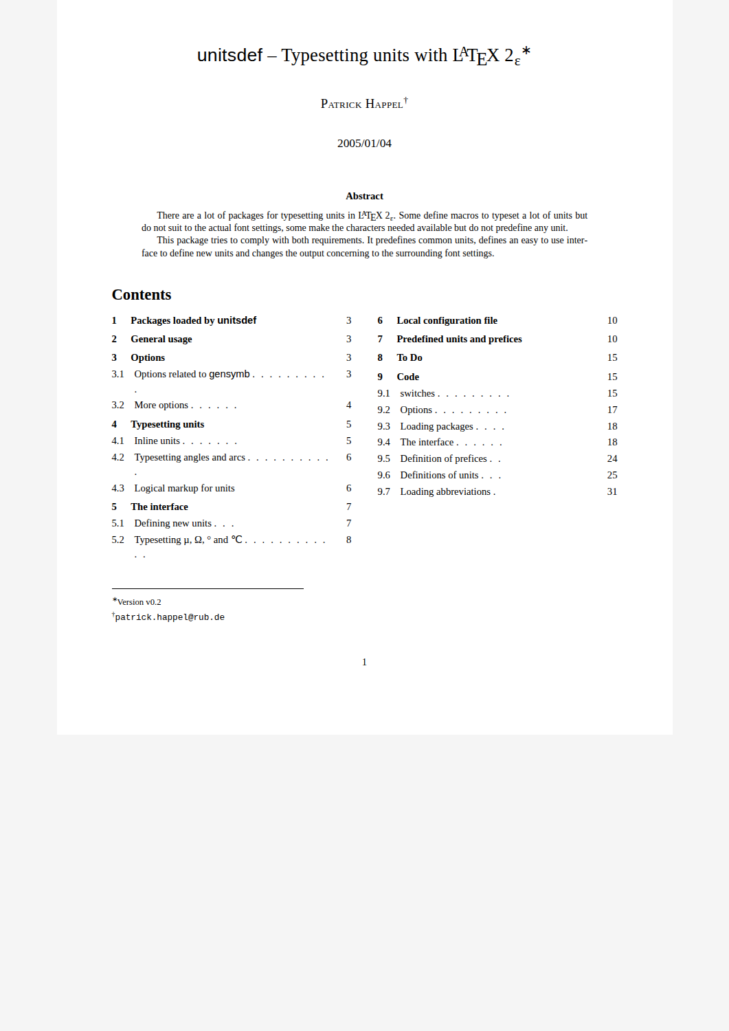unitsdef – Typesetting units with La Te X 2ε∗
Patrick Happel†
2005/01/04
Abstract
There are a lot of packages for typesetting units in La Te X 2ε. Some define macros to typeset a lot of units but do not suit to the actual font settings, some make the characters needed available but do not predefine any unit.
This package tries to comply with both requirements. It predefines common units, defines an easy to use interface to define new units and changes the output concerning to the surrounding font settings.
Contents
1 Packages loaded by unitsdef 3
2 General usage 3
3 Options 3
3.1 Options related to gensymb . . . . . . . . . . 3
3.2 More options . . . . . . 4
4 Typesetting units 5
4.1 Inline units . . . . . . . 5
4.2 Typesetting angles and arcs . . . . . . . . . . . 6
4.3 Logical markup for units 6
5 The interface 7
5.1 Defining new units . . . 7
5.2 Typesetting µ, Ω, ° and ℃ . . . . . . . . . . . . 8
6 Local configuration file 10
7 Predefined units and prefices 10
8 To Do 15
9 Code 15
9.1 switches . . . . . . . . . 15
9.2 Options . . . . . . . . . 17
9.3 Loading packages . . . . 18
9.4 The interface . . . . . . 18
9.5 Definition of prefices . . 24
9.6 Definitions of units . . . 25
9.7 Loading abbreviations . 31
∗Version v0.2
†patrick.happel@rub.de
1